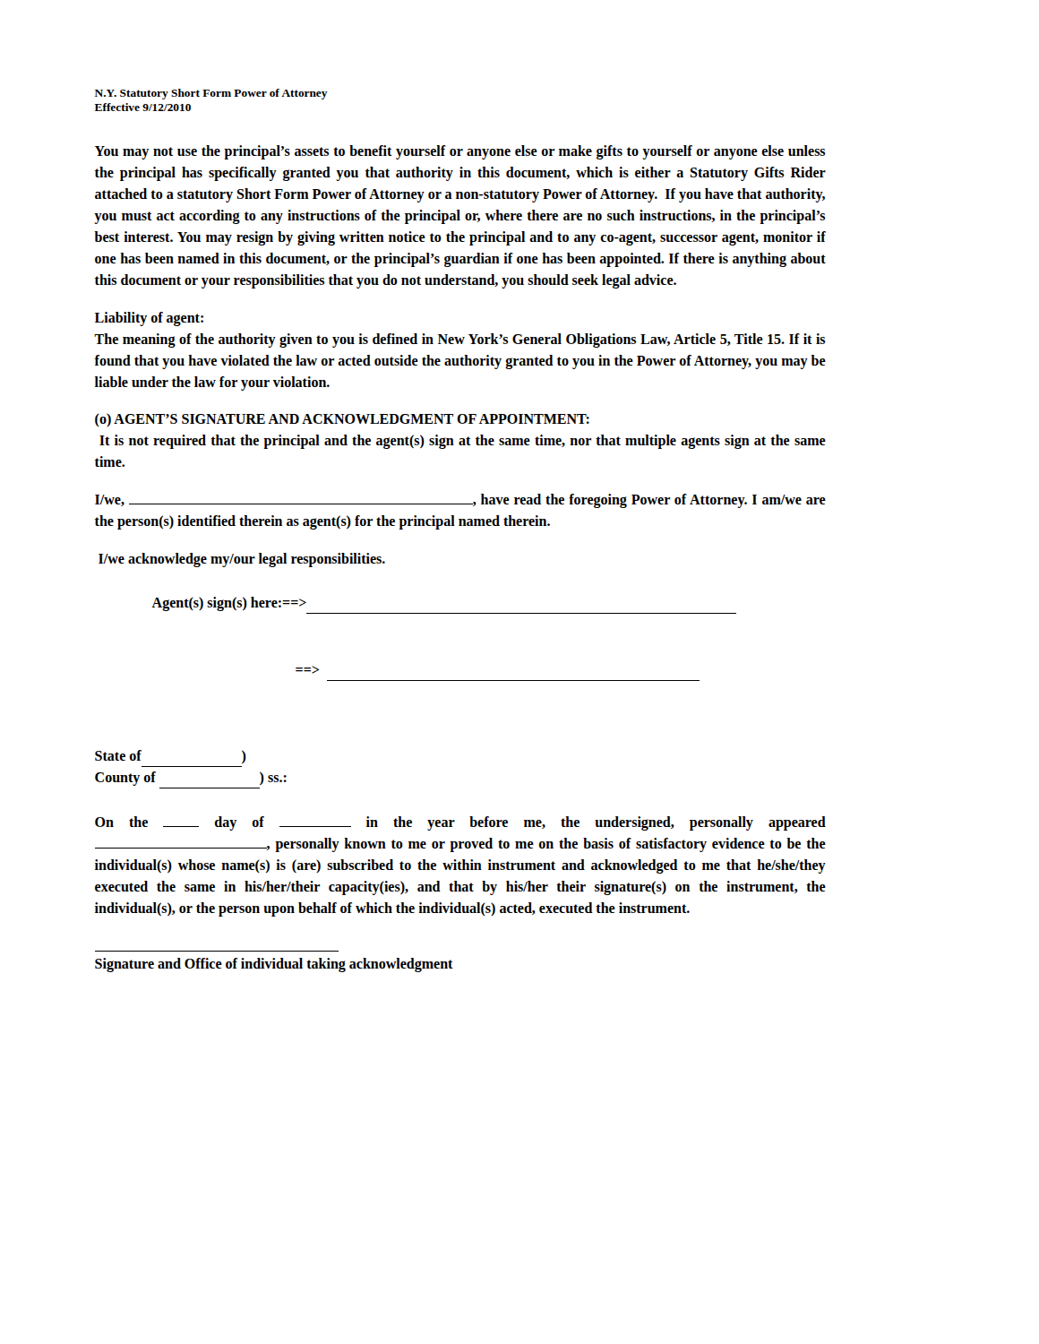N.Y. Statutory Short Form Power of Attorney
Effective 9/12/2010
You may not use the principal’s assets to benefit yourself or anyone else or make gifts to yourself or anyone else unless the principal has specifically granted you that authority in this document, which is either a Statutory Gifts Rider attached to a statutory Short Form Power of Attorney or a non-statutory Power of Attorney. If you have that authority, you must act according to any instructions of the principal or, where there are no such instructions, in the principal’s best interest. You may resign by giving written notice to the principal and to any co-agent, successor agent, monitor if one has been named in this document, or the principal’s guardian if one has been appointed. If there is anything about this document or your responsibilities that you do not understand, you should seek legal advice.
Liability of agent:
The meaning of the authority given to you is defined in New York’s General Obligations Law, Article 5, Title 15. If it is found that you have violated the law or acted outside the authority granted to you in the Power of Attorney, you may be liable under the law for your violation.
(o) AGENT’S SIGNATURE AND ACKNOWLEDGMENT OF APPOINTMENT:
It is not required that the principal and the agent(s) sign at the same time, nor that multiple agents sign at the same time.
I/we, , have read the foregoing Power of Attorney. I am/we are the person(s) identified therein as agent(s) for the principal named therein.
I/we acknowledge my/our legal responsibilities.
Agent(s) sign(s) here:==>
==>
State of )
County of ) ss.:
On the day of in the year before me, the undersigned, personally appeared , personally known to me or proved to me on the basis of satisfactory evidence to be the individual(s) whose name(s) is (are) subscribed to the within instrument and acknowledged to me that he/she/they executed the same in his/her/their capacity(ies), and that by his/her their signature(s) on the instrument, the individual(s), or the person upon behalf of which the individual(s) acted, executed the instrument.
Signature and Office of individual taking acknowledgment